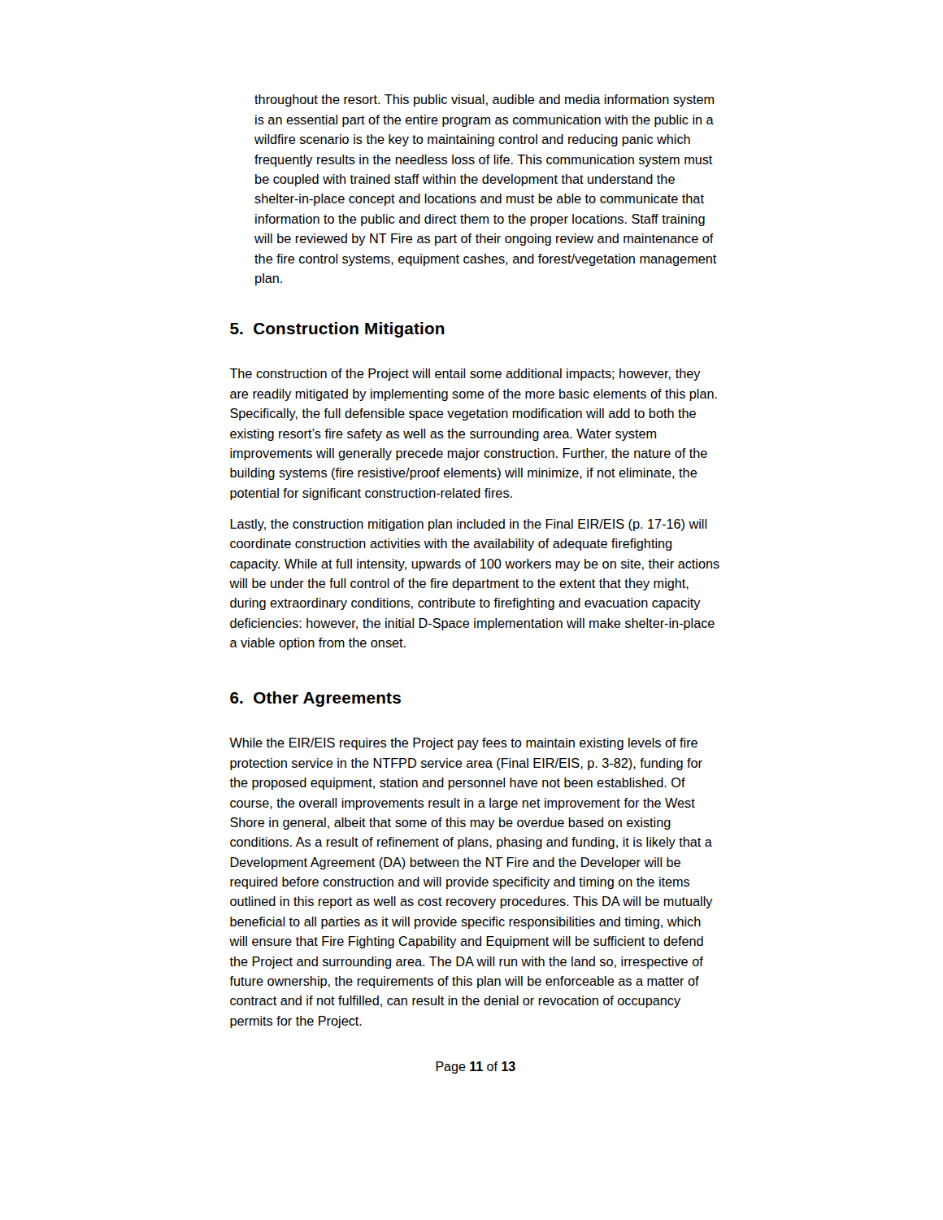throughout the resort. This public visual, audible and media information system is an essential part of the entire program as communication with the public in a wildfire scenario is the key to maintaining control and reducing panic which frequently results in the needless loss of life. This communication system must be coupled with trained staff within the development that understand the shelter-in-place concept and locations and must be able to communicate that information to the public and direct them to the proper locations. Staff training will be reviewed by NT Fire as part of their ongoing review and maintenance of the fire control systems, equipment cashes, and forest/vegetation management plan.
5. Construction Mitigation
The construction of the Project will entail some additional impacts; however, they are readily mitigated by implementing some of the more basic elements of this plan. Specifically, the full defensible space vegetation modification will add to both the existing resort’s fire safety as well as the surrounding area. Water system improvements will generally precede major construction. Further, the nature of the building systems (fire resistive/proof elements) will minimize, if not eliminate, the potential for significant construction-related fires.
Lastly, the construction mitigation plan included in the Final EIR/EIS (p. 17-16) will coordinate construction activities with the availability of adequate firefighting capacity. While at full intensity, upwards of 100 workers may be on site, their actions will be under the full control of the fire department to the extent that they might, during extraordinary conditions, contribute to firefighting and evacuation capacity deficiencies: however, the initial D-Space implementation will make shelter-in-place a viable option from the onset.
6. Other Agreements
While the EIR/EIS requires the Project pay fees to maintain existing levels of fire protection service in the NTFPD service area (Final EIR/EIS, p. 3-82), funding for the proposed equipment, station and personnel have not been established. Of course, the overall improvements result in a large net improvement for the West Shore in general, albeit that some of this may be overdue based on existing conditions. As a result of refinement of plans, phasing and funding, it is likely that a Development Agreement (DA) between the NT Fire and the Developer will be required before construction and will provide specificity and timing on the items outlined in this report as well as cost recovery procedures. This DA will be mutually beneficial to all parties as it will provide specific responsibilities and timing, which will ensure that Fire Fighting Capability and Equipment will be sufficient to defend the Project and surrounding area. The DA will run with the land so, irrespective of future ownership, the requirements of this plan will be enforceable as a matter of contract and if not fulfilled, can result in the denial or revocation of occupancy permits for the Project.
Page 11 of 13